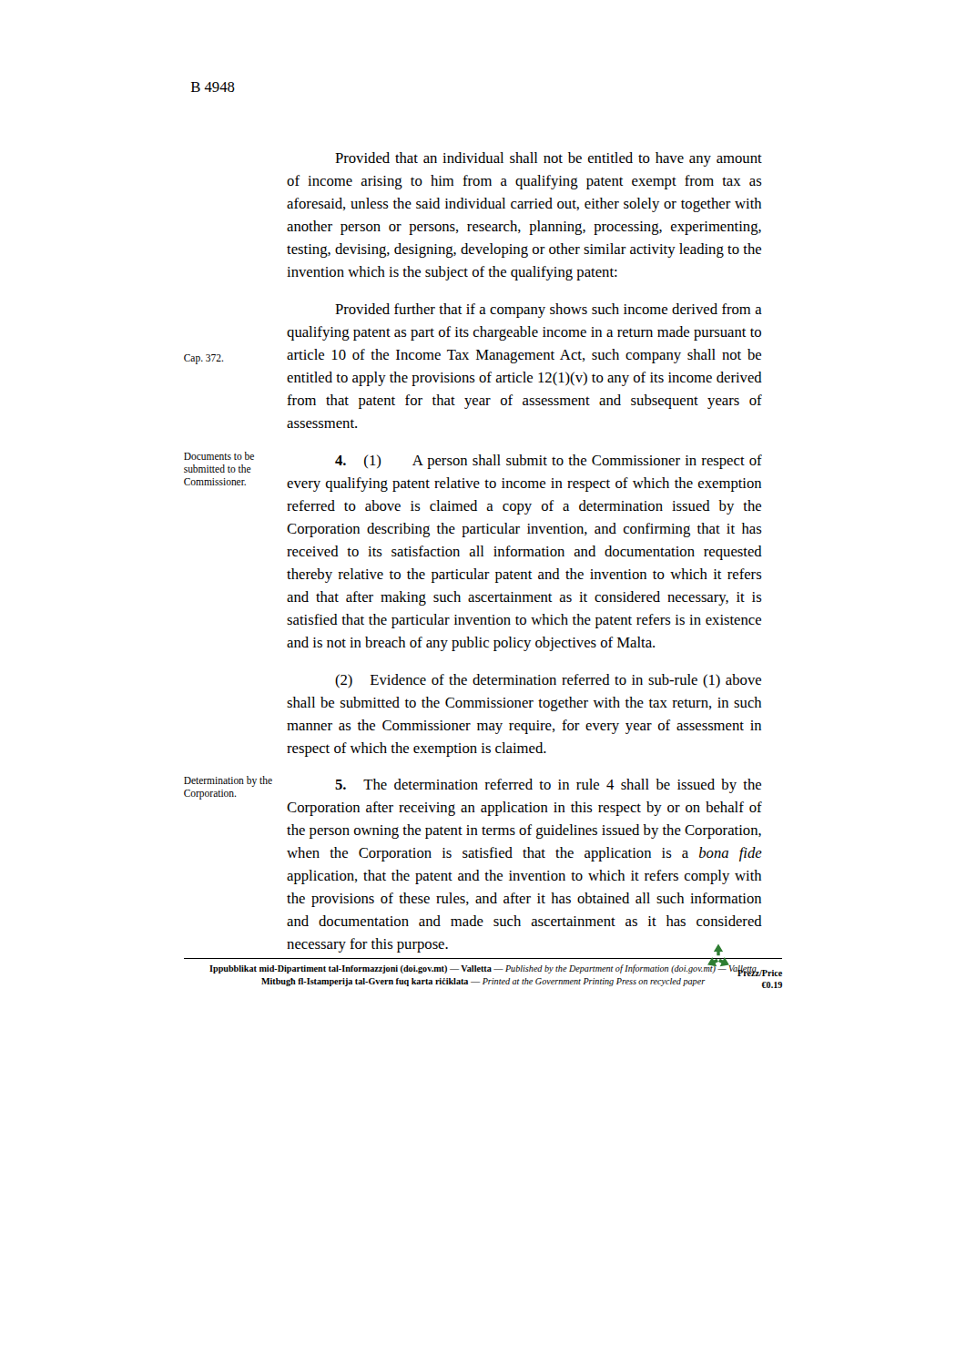B 4948
Provided that an individual shall not be entitled to have any amount of income arising to him from a qualifying patent exempt from tax as aforesaid, unless the said individual carried out, either solely or together with another person or persons, research, planning, processing, experimenting, testing, devising, designing, developing or other similar activity leading to the invention which is the subject of the qualifying patent:
Cap. 372.
Provided further that if a company shows such income derived from a qualifying patent as part of its chargeable income in a return made pursuant to article 10 of the Income Tax Management Act, such company shall not be entitled to apply the provisions of article 12(1)(v) to any of its income derived from that patent for that year of assessment and subsequent years of assessment.
Documents to be submitted to the Commissioner.
4. (1) A person shall submit to the Commissioner in respect of every qualifying patent relative to income in respect of which the exemption referred to above is claimed a copy of a determination issued by the Corporation describing the particular invention, and confirming that it has received to its satisfaction all information and documentation requested thereby relative to the particular patent and the invention to which it refers and that after making such ascertainment as it considered necessary, it is satisfied that the particular invention to which the patent refers is in existence and is not in breach of any public policy objectives of Malta.
(2) Evidence of the determination referred to in sub-rule (1) above shall be submitted to the Commissioner together with the tax return, in such manner as the Commissioner may require, for every year of assessment in respect of which the exemption is claimed.
Determination by the Corporation.
5. The determination referred to in rule 4 shall be issued by the Corporation after receiving an application in this respect by or on behalf of the person owning the patent in terms of guidelines issued by the Corporation, when the Corporation is satisfied that the application is a bona fide application, that the patent and the invention to which it refers comply with the provisions of these rules, and after it has obtained all such information and documentation and made such ascertainment as it has considered necessary for this purpose.
Ippubblikat mid-Dipartiment tal-Informazzjoni (doi.gov.mt) — Valletta — Published by the Department of Information (doi.gov.mt) — Valletta
Mitbugħ fl-Istamperija tal-Gvern fuq karta riċiklata — Printed at the Government Printing Press on recycled paper
Prezz/Price
€0.19